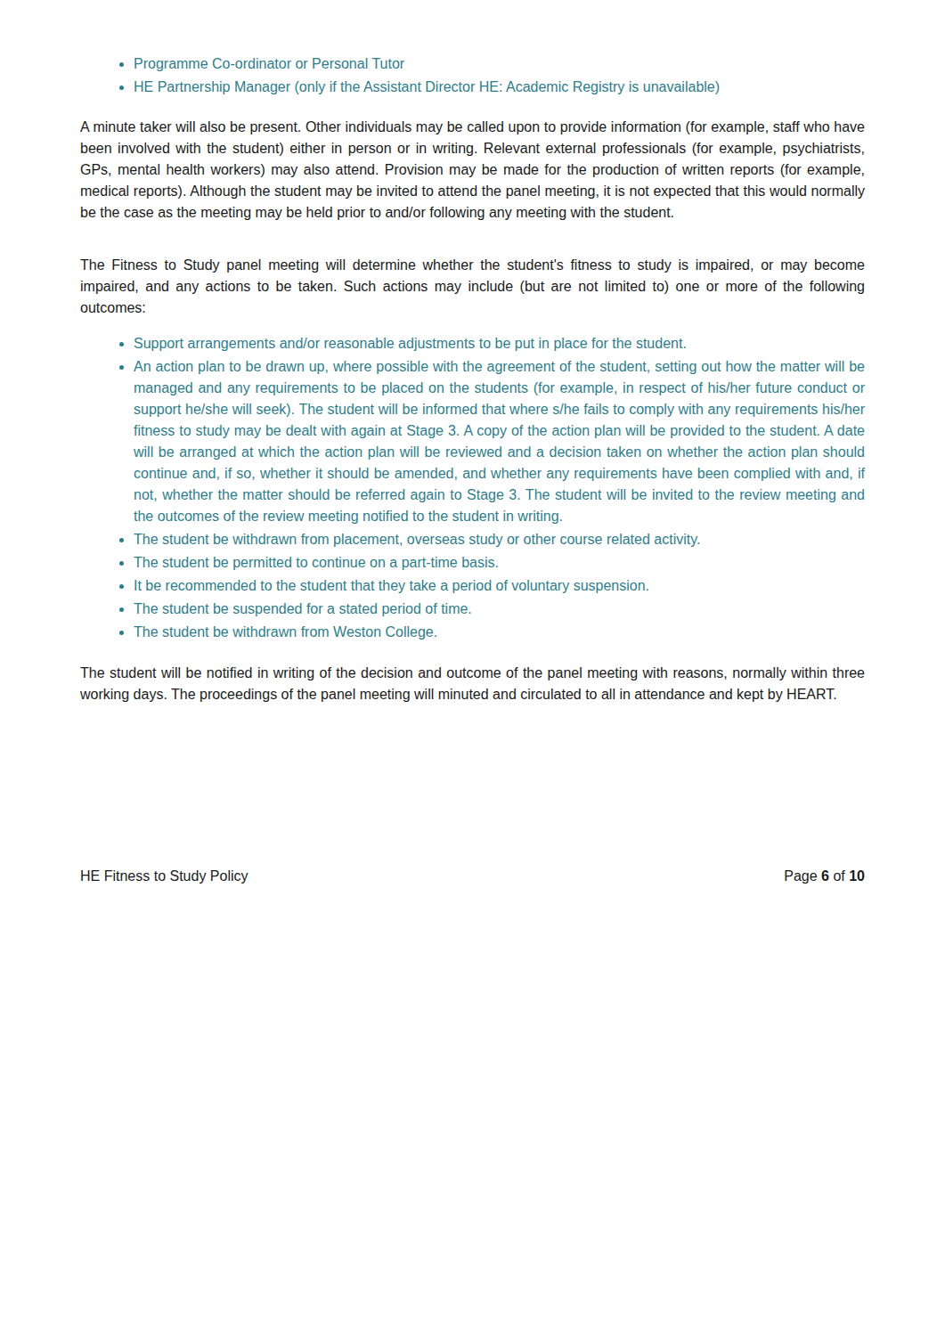Programme Co-ordinator or Personal Tutor
HE Partnership Manager (only if the Assistant Director HE: Academic Registry is unavailable)
A minute taker will also be present. Other individuals may be called upon to provide information (for example, staff who have been involved with the student) either in person or in writing. Relevant external professionals (for example, psychiatrists, GPs, mental health workers) may also attend. Provision may be made for the production of written reports (for example, medical reports). Although the student may be invited to attend the panel meeting, it is not expected that this would normally be the case as the meeting may be held prior to and/or following any meeting with the student.
The Fitness to Study panel meeting will determine whether the student's fitness to study is impaired, or may become impaired, and any actions to be taken. Such actions may include (but are not limited to) one or more of the following outcomes:
Support arrangements and/or reasonable adjustments to be put in place for the student.
An action plan to be drawn up, where possible with the agreement of the student, setting out how the matter will be managed and any requirements to be placed on the students (for example, in respect of his/her future conduct or support he/she will seek). The student will be informed that where s/he fails to comply with any requirements his/her fitness to study may be dealt with again at Stage 3. A copy of the action plan will be provided to the student. A date will be arranged at which the action plan will be reviewed and a decision taken on whether the action plan should continue and, if so, whether it should be amended, and whether any requirements have been complied with and, if not, whether the matter should be referred again to Stage 3. The student will be invited to the review meeting and the outcomes of the review meeting notified to the student in writing.
The student be withdrawn from placement, overseas study or other course related activity.
The student be permitted to continue on a part-time basis.
It be recommended to the student that they take a period of voluntary suspension.
The student be suspended for a stated period of time.
The student be withdrawn from Weston College.
The student will be notified in writing of the decision and outcome of the panel meeting with reasons, normally within three working days. The proceedings of the panel meeting will minuted and circulated to all in attendance and kept by HEART.
HE Fitness to Study Policy
Page 6 of 10